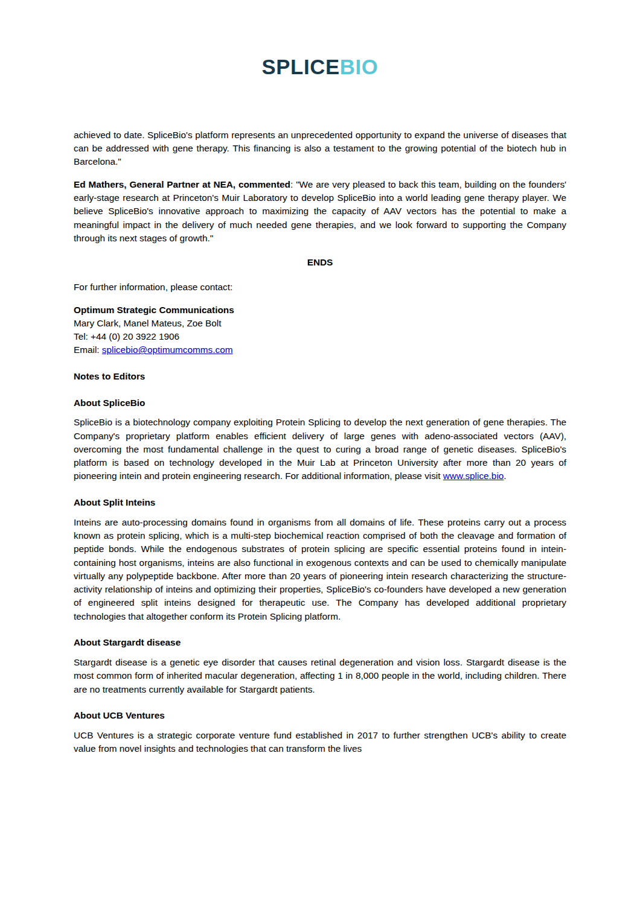SPLICE BIO
achieved to date. SpliceBio's platform represents an unprecedented opportunity to expand the universe of diseases that can be addressed with gene therapy. This financing is also a testament to the growing potential of the biotech hub in Barcelona."
Ed Mathers, General Partner at NEA, commented: "We are very pleased to back this team, building on the founders' early-stage research at Princeton's Muir Laboratory to develop SpliceBio into a world leading gene therapy player. We believe SpliceBio's innovative approach to maximizing the capacity of AAV vectors has the potential to make a meaningful impact in the delivery of much needed gene therapies, and we look forward to supporting the Company through its next stages of growth."
ENDS
For further information, please contact:
Optimum Strategic Communications
Mary Clark, Manel Mateus, Zoe Bolt
Tel: +44 (0) 20 3922 1906
Email: splicebio@optimumcomms.com
Notes to Editors
About SpliceBio
SpliceBio is a biotechnology company exploiting Protein Splicing to develop the next generation of gene therapies. The Company's proprietary platform enables efficient delivery of large genes with adeno-associated vectors (AAV), overcoming the most fundamental challenge in the quest to curing a broad range of genetic diseases. SpliceBio's platform is based on technology developed in the Muir Lab at Princeton University after more than 20 years of pioneering intein and protein engineering research. For additional information, please visit www.splice.bio.
About Split Inteins
Inteins are auto-processing domains found in organisms from all domains of life. These proteins carry out a process known as protein splicing, which is a multi-step biochemical reaction comprised of both the cleavage and formation of peptide bonds. While the endogenous substrates of protein splicing are specific essential proteins found in intein-containing host organisms, inteins are also functional in exogenous contexts and can be used to chemically manipulate virtually any polypeptide backbone. After more than 20 years of pioneering intein research characterizing the structure-activity relationship of inteins and optimizing their properties, SpliceBio's co-founders have developed a new generation of engineered split inteins designed for therapeutic use. The Company has developed additional proprietary technologies that altogether conform its Protein Splicing platform.
About Stargardt disease
Stargardt disease is a genetic eye disorder that causes retinal degeneration and vision loss. Stargardt disease is the most common form of inherited macular degeneration, affecting 1 in 8,000 people in the world, including children. There are no treatments currently available for Stargardt patients.
About UCB Ventures
UCB Ventures is a strategic corporate venture fund established in 2017 to further strengthen UCB's ability to create value from novel insights and technologies that can transform the lives